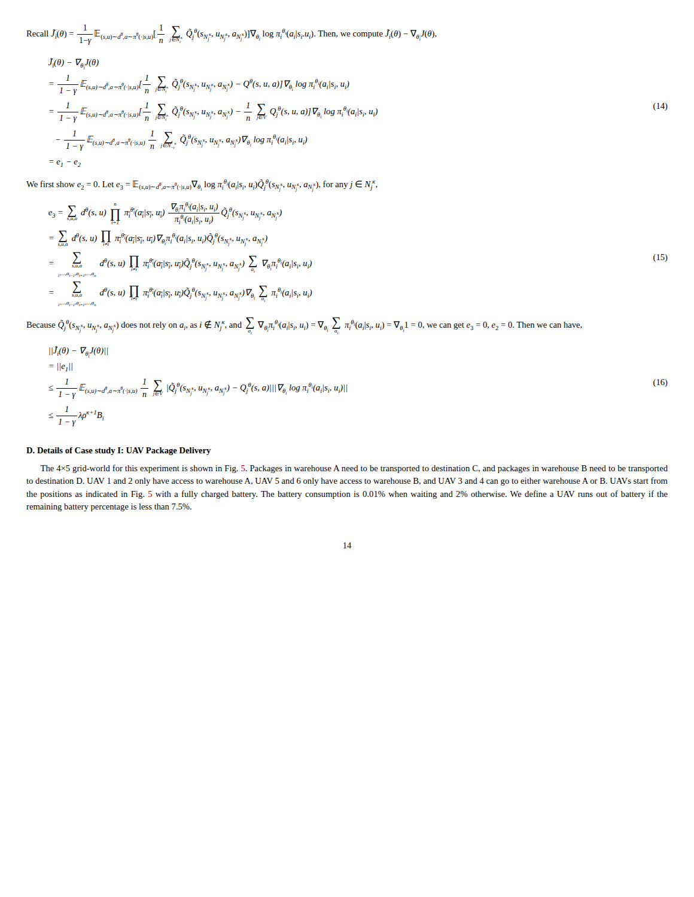Recall J̃i(θ) = 11−γ 𝔼(s,u)∼dθ,a∼πθ(·|s,u)[1 n ∑j∈Niκ Q̃jθ(sNjκ, uNjκ, aNjκ)]∇θi log πiθi(ai|si.ui). Then, we compute J̃i(θ) − ∇θiJ(θ),
J̃i(θ) − ∇θiJ(θ)
= 11 − γ 𝔼(s,u)∼dθ,a∼πθ(·|s,u)[1 n ∑j∈Niκ Q̃jθ(sNjκ, uNjκ, aNjκ) − Qθ(s, u, a)]∇θi log πiθi(ai|si, ui)
= 11 − γ 𝔼(s,u)∼dθ,a∼πθ(·|s,u)[1 n ∑j∈Niκ Q̃jθ(sNjκ, uNjκ, aNjκ) − 1 n ∑j∈V Qjθ(s, u, a)]∇θi log πiθi(ai|si, ui) (14)
− 11 − γ 𝔼(s,u)∼dθ,a∼πθ(·|s,u) 1 n ∑j∈N−iκ Q̃jθ(sNjκ, uNjκ, aNjκ)∇θi log πiθi(ai|si, ui)
= e1 − e2
We first show e2 = 0. Let e3 = 𝔼(s,u)∼dθ,a∼πθ(·|s,u)∇θi log πiθi(ai|si, ui)Q̃jθ(sNjκ, uNjκ, aNjκ), for any j ∈ Njκ,
e3 = ∑s,u,a dθ(s, u) n∏i=1 πiθi(ai|si, ui) ∇θiπiθi(ai|si, ui) πiθi(ai|si, ui) Q̃jθ(sNjκ, uNjκ, aNjκ)
= ∑s,u,a dθ(s, u) ∏i≠i πiθi(ai|si, ui)∇θiπiθi(ai|si, ui)Q̃jθ(sNjκ, uNjκ, aNjκ)
= ∑s,u,a 1,...,ai−1,ai+1,...,an dθ(s, u) ∏i≠i πiθi(ai|si, ui)Q̃jθ(sNjκ, uNjκ, aNjκ) ∑ai ∇θiπiθi(ai|si, ui) (15)
= ∑s,u,a 1,...,ai−1,ai+1,...,an dθ(s, u) ∏i≠i πiθi(ai|si, ui)Q̃jθ(sNjκ, uNjκ, aNjκ)∇θi ∑ai πiθi(ai|si, ui)
Because Q̃jθ(sNjκ, uNjκ, aNjκ) does not rely on ai, as i ∉ Njκ, and ∑ai ∇θiπiθi(ai|si, ui) = ∇θi ∑ai πiθi(ai|si, ui) = ∇θi1 = 0, we can get e3 = 0, e2 = 0. Then we can have,
||J̃i(θ) − ∇θiJ(θ)||
= ||e1||
≤ 11 − γ 𝔼(s,u)∼dθ,a∼πθ(·|s,u) 1 n ∑j∈V |Q̃jθ(sNjκ, uNjκ, aNjκ) − Qjθ(s, a)|||∇θi log πiθi(ai|si, ui)|| (16)
≤ 11 − γ λρκ+1Bi
D. Details of Case study I: UAV Package Delivery
The 4×5 grid-world for this experiment is shown in Fig. 5. Packages in warehouse A need to be transported to destination C, and packages in warehouse B need to be transported to destination D. UAV 1 and 2 only have access to warehouse A, UAV 5 and 6 only have access to warehouse B, and UAV 3 and 4 can go to either warehouse A or B. UAVs start from the positions as indicated in Fig. 5 with a fully charged battery. The battery consumption is 0.01% when waiting and 2% otherwise. We define a UAV runs out of battery if the remaining battery percentage is less than 7.5%.
14